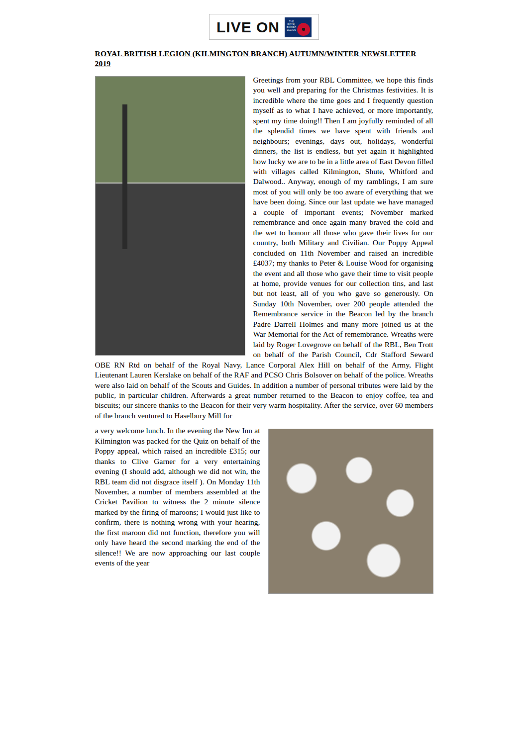LIVE ON The
Royal
British
Legion
ROYAL BRITISH LEGION (KILMINGTON BRANCH) AUTUMN/WINTER NEWSLETTER 2019
Greetings from your RBL Committee, we hope this finds you well and preparing for the Christmas festivities. It is incredible where the time goes and I frequently question myself as to what I have achieved, or more importantly, spent my time doing!! Then I am joyfully reminded of all the splendid times we have spent with friends and neighbours; evenings, days out, holidays, wonderful dinners, the list is endless, but yet again it highlighted how lucky we are to be in a little area of East Devon filled with villages called Kilmington, Shute, Whitford and Dalwood.. Anyway, enough of my ramblings, I am sure most of you will only be too aware of everything that we have been doing. Since our last update we have managed a couple of important events; November marked remembrance and once again many braved the cold and the wet to honour all those who gave their lives for our country, both Military and Civilian. Our Poppy Appeal concluded on 11th November and raised an incredible £4037; my thanks to Peter & Louise Wood for organising the event and all those who gave their time to visit people at home, provide venues for our collection tins, and last but not least, all of you who gave so generously. On Sunday 10th November, over 200 people attended the Remembrance service in the Beacon led by the branch Padre Darrell Holmes and many more joined us at the War Memorial for the Act of remembrance. Wreaths were laid by Roger Lovegrove on behalf of the RBL, Ben Trott on behalf of the Parish Council, Cdr Stafford Seward OBE RN Rtd on behalf of the Royal Navy, Lance Corporal Alex Hill on behalf of the Army, Flight Lieutenant Lauren Kerslake on behalf of the RAF and PCSO Chris Bolsover on behalf of the police. Wreaths were also laid on behalf of the Scouts and Guides. In addition a number of personal tributes were laid by the public, in particular children. Afterwards a great number returned to the Beacon to enjoy coffee, tea and biscuits; our sincere thanks to the Beacon for their very warm hospitality. After the service, over 60 members of the branch ventured to Haselbury Mill for
a very welcome lunch. In the evening the New Inn at Kilmington was packed for the Quiz on behalf of the Poppy appeal, which raised an incredible £315; our thanks to Clive Garner for a very entertaining evening (I should add, although we did not win, the RBL team did not disgrace itself ). On Monday 11th November, a number of members assembled at the Cricket Pavilion to witness the 2 minute silence marked by the firing of maroons; I would just like to confirm, there is nothing wrong with your hearing, the first maroon did not function, therefore you will only have heard the second marking the end of the silence!! We are now approaching our last couple events of the year